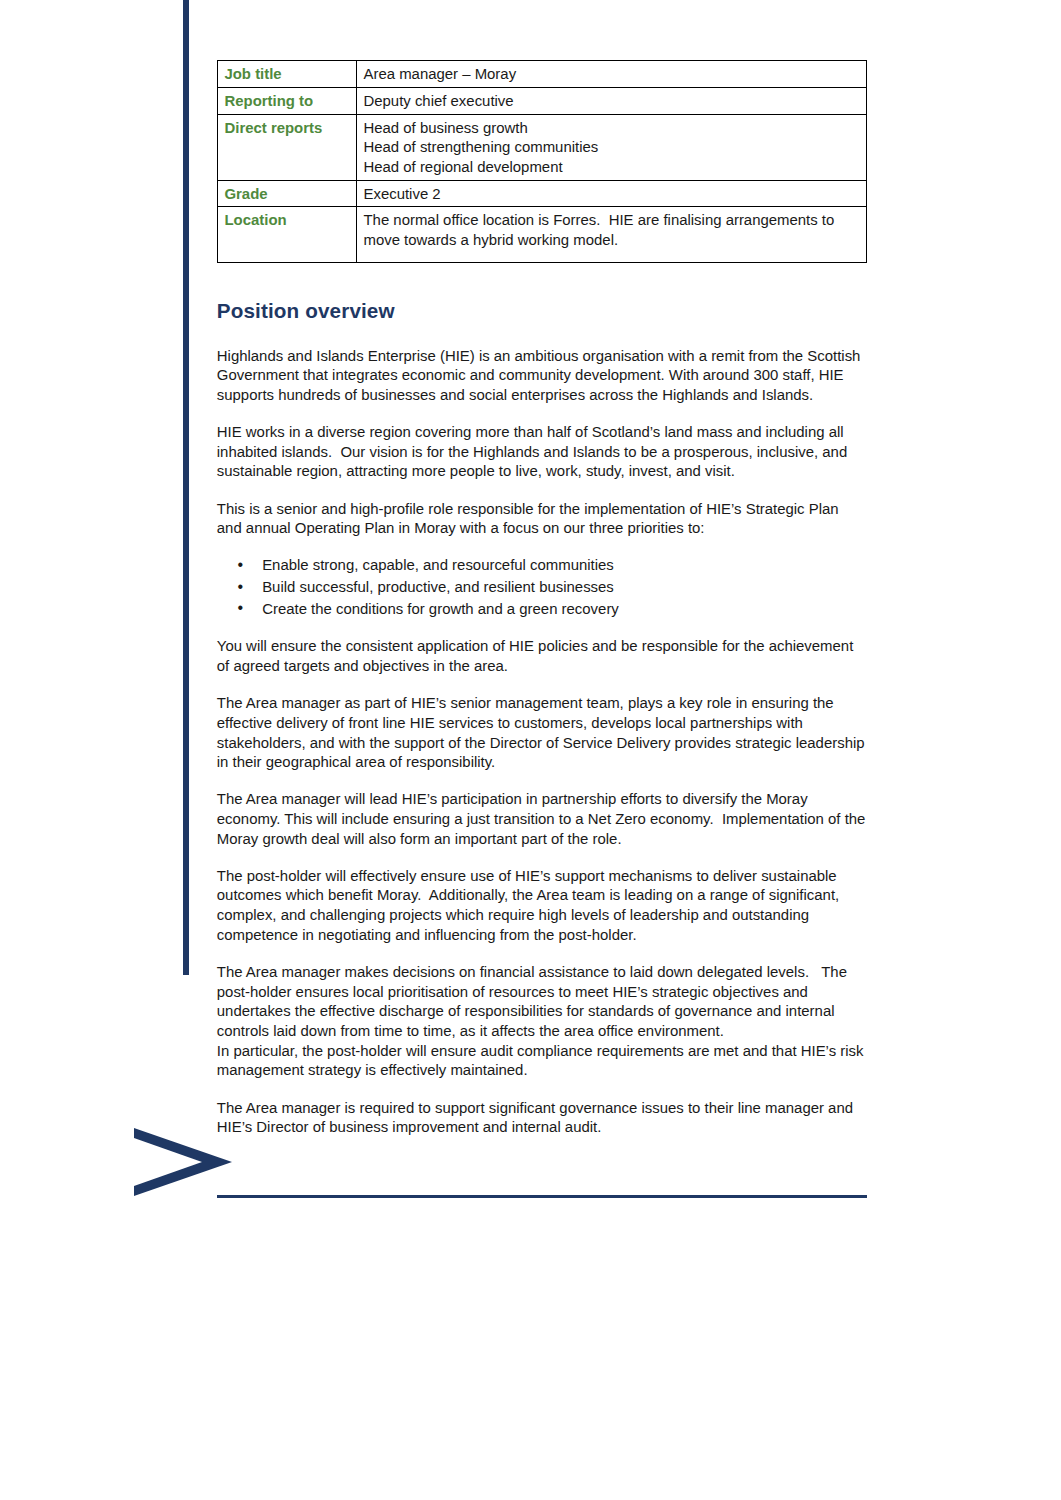| Job title | Area manager – Moray |
| Reporting to | Deputy chief executive |
| Direct reports | Head of business growth Head of strengthening communities Head of regional development |
| Grade | Executive 2 |
| Location | The normal office location is Forres. HIE are finalising arrangements to move towards a hybrid working model. |
Position overview
Highlands and Islands Enterprise (HIE) is an ambitious organisation with a remit from the Scottish Government that integrates economic and community development. With around 300 staff, HIE supports hundreds of businesses and social enterprises across the Highlands and Islands.
HIE works in a diverse region covering more than half of Scotland’s land mass and including all inhabited islands. Our vision is for the Highlands and Islands to be a prosperous, inclusive, and sustainable region, attracting more people to live, work, study, invest, and visit.
This is a senior and high-profile role responsible for the implementation of HIE’s Strategic Plan and annual Operating Plan in Moray with a focus on our three priorities to:
Enable strong, capable, and resourceful communities
Build successful, productive, and resilient businesses
Create the conditions for growth and a green recovery
You will ensure the consistent application of HIE policies and be responsible for the achievement of agreed targets and objectives in the area.
The Area manager as part of HIE’s senior management team, plays a key role in ensuring the effective delivery of front line HIE services to customers, develops local partnerships with stakeholders, and with the support of the Director of Service Delivery provides strategic leadership in their geographical area of responsibility.
The Area manager will lead HIE’s participation in partnership efforts to diversify the Moray economy. This will include ensuring a just transition to a Net Zero economy. Implementation of the Moray growth deal will also form an important part of the role.
The post-holder will effectively ensure use of HIE’s support mechanisms to deliver sustainable outcomes which benefit Moray. Additionally, the Area team is leading on a range of significant, complex, and challenging projects which require high levels of leadership and outstanding competence in negotiating and influencing from the post-holder.
The Area manager makes decisions on financial assistance to laid down delegated levels. The post-holder ensures local prioritisation of resources to meet HIE’s strategic objectives and undertakes the effective discharge of responsibilities for standards of governance and internal controls laid down from time to time, as it affects the area office environment.
In particular, the post-holder will ensure audit compliance requirements are met and that HIE’s risk management strategy is effectively maintained.
The Area manager is required to support significant governance issues to their line manager and HIE’s Director of business improvement and internal audit.